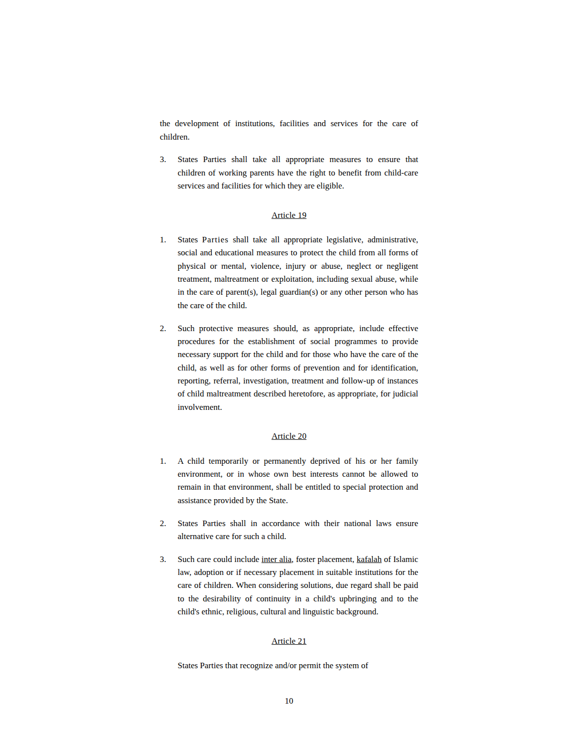the development of institutions, facilities and services for the care of children.
3. States Parties shall take all appropriate measures to ensure that children of working parents have the right to benefit from child-care services and facilities for which they are eligible.
Article 19
1. States Parties shall take all appropriate legislative, administrative, social and educational measures to protect the child from all forms of physical or mental, violence, injury or abuse, neglect or negligent treatment, maltreatment or exploitation, including sexual abuse, while in the care of parent(s), legal guardian(s) or any other person who has the care of the child.
2. Such protective measures should, as appropriate, include effective procedures for the establishment of social programmes to provide necessary support for the child and for those who have the care of the child, as well as for other forms of prevention and for identification, reporting, referral, investigation, treatment and follow-up of instances of child maltreatment described heretofore, as appropriate, for judicial involvement.
Article 20
1. A child temporarily or permanently deprived of his or her family environment, or in whose own best interests cannot be allowed to remain in that environment, shall be entitled to special protection and assistance provided by the State.
2. States Parties shall in accordance with their national laws ensure alternative care for such a child.
3. Such care could include inter alia, foster placement, kafalah of Islamic law, adoption or if necessary placement in suitable institutions for the care of children. When considering solutions, due regard shall be paid to the desirability of continuity in a child's upbringing and to the child's ethnic, religious, cultural and linguistic background.
Article 21
States Parties that recognize and/or permit the system of
10